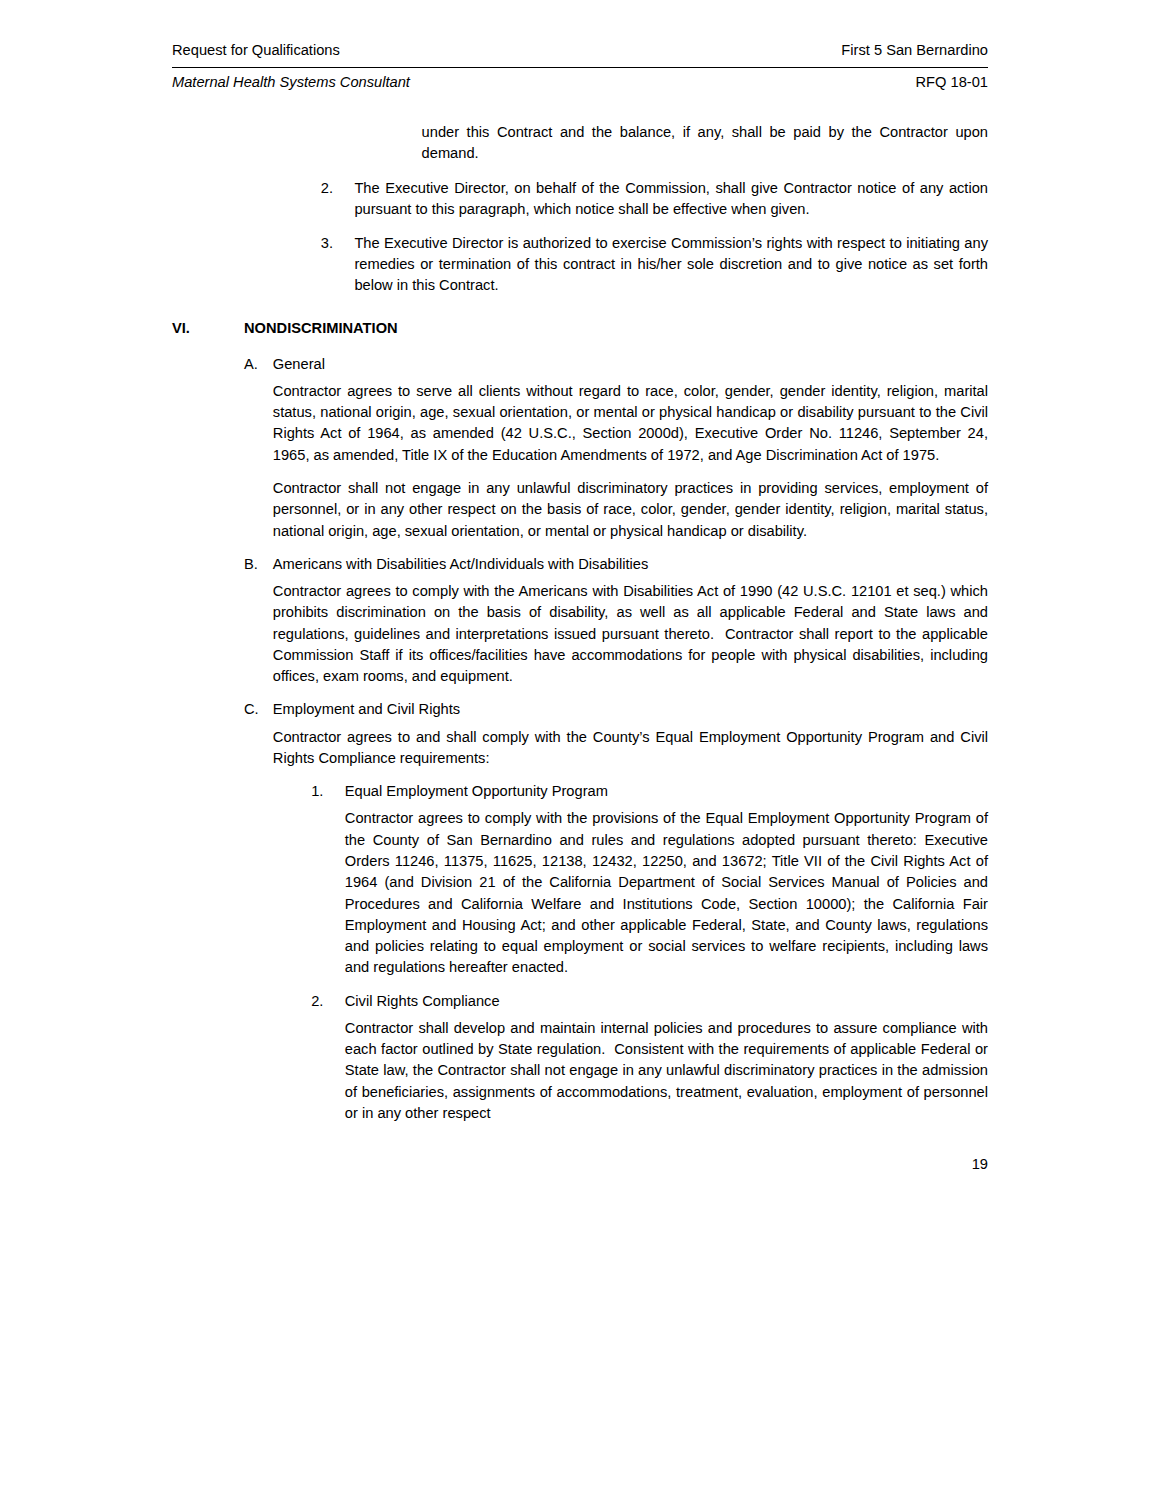Request for Qualifications First 5 San Bernardino
Maternal Health Systems Consultant RFQ 18-01
under this Contract and the balance, if any, shall be paid by the Contractor upon demand.
2. The Executive Director, on behalf of the Commission, shall give Contractor notice of any action pursuant to this paragraph, which notice shall be effective when given.
3. The Executive Director is authorized to exercise Commission’s rights with respect to initiating any remedies or termination of this contract in his/her sole discretion and to give notice as set forth below in this Contract.
VI. NONDISCRIMINATION
A. General
Contractor agrees to serve all clients without regard to race, color, gender, gender identity, religion, marital status, national origin, age, sexual orientation, or mental or physical handicap or disability pursuant to the Civil Rights Act of 1964, as amended (42 U.S.C., Section 2000d), Executive Order No. 11246, September 24, 1965, as amended, Title IX of the Education Amendments of 1972, and Age Discrimination Act of 1975.
Contractor shall not engage in any unlawful discriminatory practices in providing services, employment of personnel, or in any other respect on the basis of race, color, gender, gender identity, religion, marital status, national origin, age, sexual orientation, or mental or physical handicap or disability.
B. Americans with Disabilities Act/Individuals with Disabilities
Contractor agrees to comply with the Americans with Disabilities Act of 1990 (42 U.S.C. 12101 et seq.) which prohibits discrimination on the basis of disability, as well as all applicable Federal and State laws and regulations, guidelines and interpretations issued pursuant thereto. Contractor shall report to the applicable Commission Staff if its offices/facilities have accommodations for people with physical disabilities, including offices, exam rooms, and equipment.
C. Employment and Civil Rights
Contractor agrees to and shall comply with the County’s Equal Employment Opportunity Program and Civil Rights Compliance requirements:
1. Equal Employment Opportunity Program
Contractor agrees to comply with the provisions of the Equal Employment Opportunity Program of the County of San Bernardino and rules and regulations adopted pursuant thereto: Executive Orders 11246, 11375, 11625, 12138, 12432, 12250, and 13672; Title VII of the Civil Rights Act of 1964 (and Division 21 of the California Department of Social Services Manual of Policies and Procedures and California Welfare and Institutions Code, Section 10000); the California Fair Employment and Housing Act; and other applicable Federal, State, and County laws, regulations and policies relating to equal employment or social services to welfare recipients, including laws and regulations hereafter enacted.
2. Civil Rights Compliance
Contractor shall develop and maintain internal policies and procedures to assure compliance with each factor outlined by State regulation. Consistent with the requirements of applicable Federal or State law, the Contractor shall not engage in any unlawful discriminatory practices in the admission of beneficiaries, assignments of accommodations, treatment, evaluation, employment of personnel or in any other respect
19